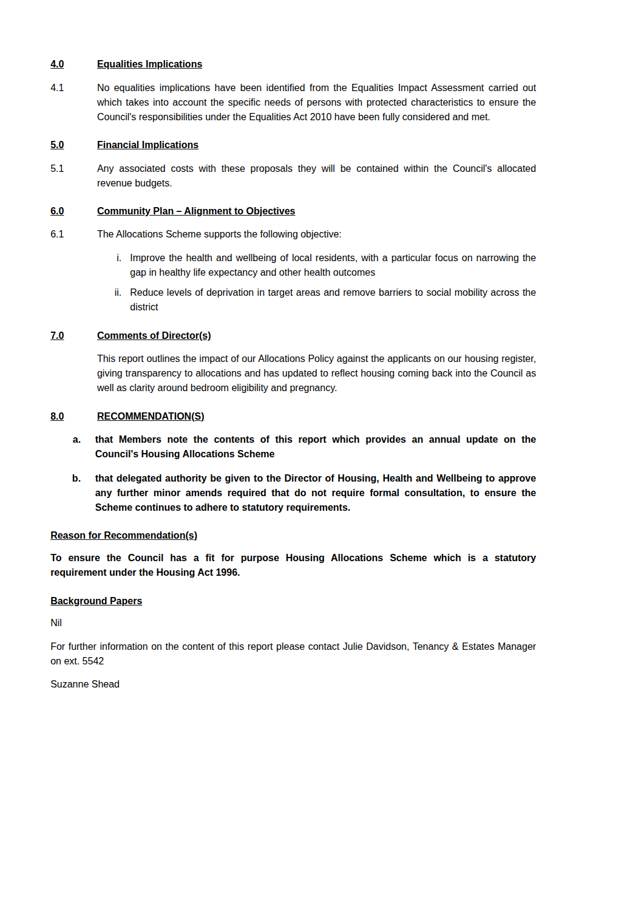4.0 Equalities Implications
4.1 No equalities implications have been identified from the Equalities Impact Assessment carried out which takes into account the specific needs of persons with protected characteristics to ensure the Council's responsibilities under the Equalities Act 2010 have been fully considered and met.
5.0 Financial Implications
5.1 Any associated costs with these proposals they will be contained within the Council's allocated revenue budgets.
6.0 Community Plan – Alignment to Objectives
6.1 The Allocations Scheme supports the following objective:
Improve the health and wellbeing of local residents, with a particular focus on narrowing the gap in healthy life expectancy and other health outcomes
Reduce levels of deprivation in target areas and remove barriers to social mobility across the district
7.0 Comments of Director(s)
This report outlines the impact of our Allocations Policy against the applicants on our housing register, giving transparency to allocations and has updated to reflect housing coming back into the Council as well as clarity around bedroom eligibility and pregnancy.
8.0 RECOMMENDATION(S)
that Members note the contents of this report which provides an annual update on the Council's Housing Allocations Scheme
that delegated authority be given to the Director of Housing, Health and Wellbeing to approve any further minor amends required that do not require formal consultation, to ensure the Scheme continues to adhere to statutory requirements.
Reason for Recommendation(s)
To ensure the Council has a fit for purpose Housing Allocations Scheme which is a statutory requirement under the Housing Act 1996.
Background Papers
Nil
For further information on the content of this report please contact Julie Davidson, Tenancy & Estates Manager on ext. 5542
Suzanne Shead